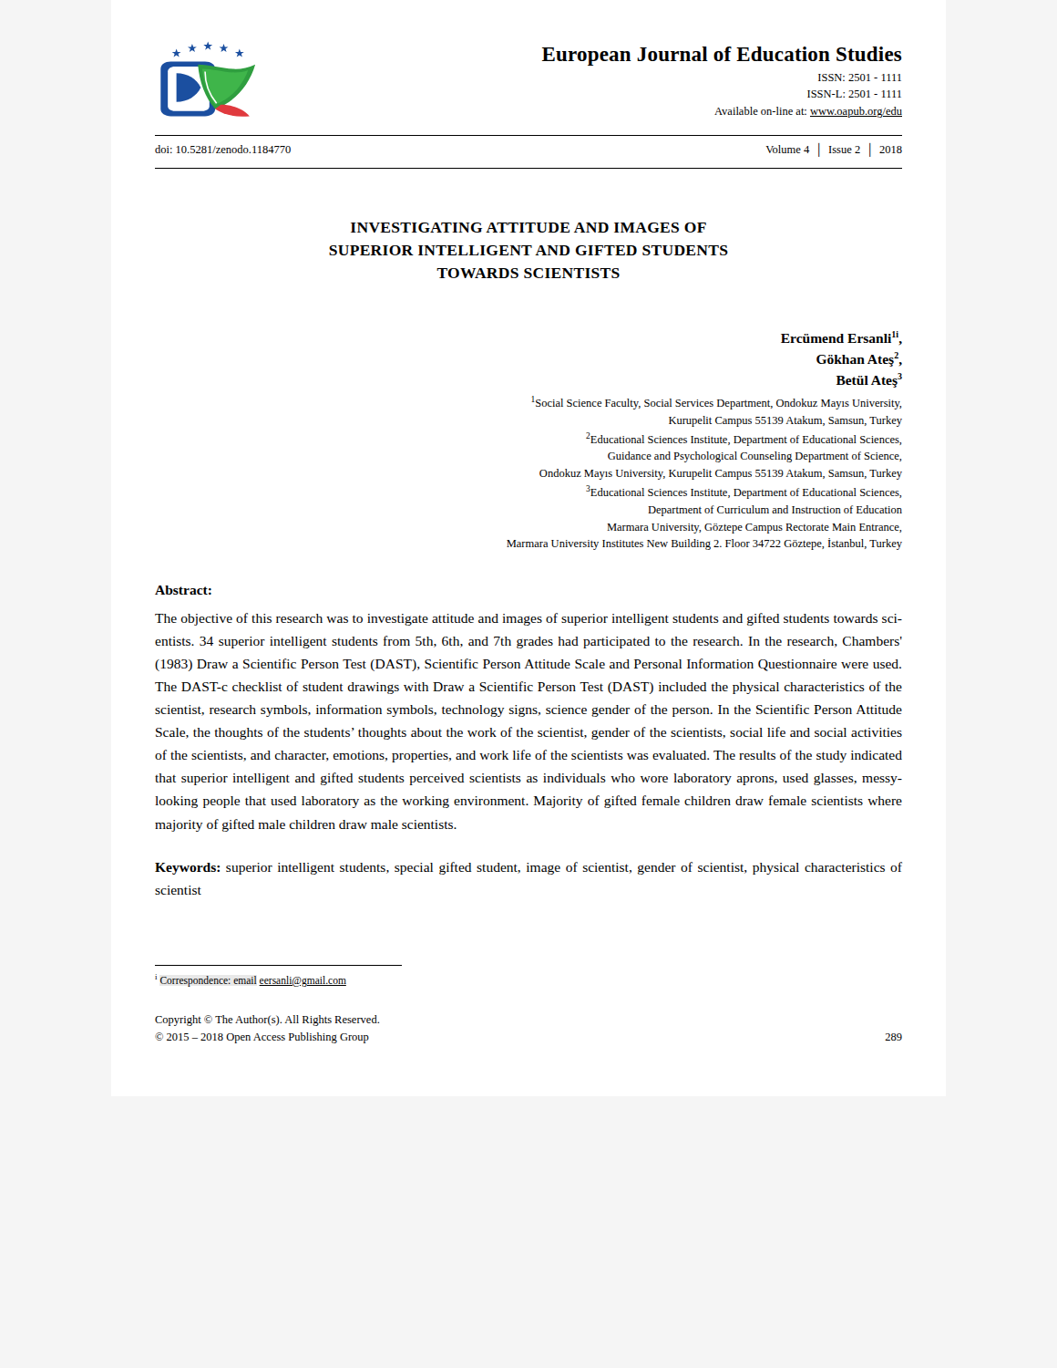European Journal of Education Studies
ISSN: 2501 - 1111
ISSN-L: 2501 - 1111
Available on-line at: www.oapub.org/edu
doi: 10.5281/zenodo.1184770 Volume 4│Issue 2│2018
Investigating attitude and images of
superior intelligent and gifted students
towards scientists
Ercümend Ersanli1i,
Gökhan Ateş2,
Betül Ateş3
1Social Science Faculty, Social Services Department, Ondokuz Mayıs University,
Kurupelit Campus 55139 Atakum, Samsun, Turkey
2Educational Sciences Institute, Department of Educational Sciences,
Guidance and Psychological Counseling Department of Science,
Ondokuz Mayıs University, Kurupelit Campus 55139 Atakum, Samsun, Turkey
3Educational Sciences Institute, Department of Educational Sciences,
Department of Curriculum and Instruction of Education
Marmara University, Göztepe Campus Rectorate Main Entrance,
Marmara University Institutes New Building 2. Floor 34722 Göztepe, İstanbul, Turkey
Abstract:
The objective of this research was to investigate attitude and images of superior intelligent students and gifted students towards scientists. 34 superior intelligent students from 5th, 6th, and 7th grades had participated to the research. In the research, Chambers' (1983) Draw a Scientific Person Test (DAST), Scientific Person Attitude Scale and Personal Information Questionnaire were used. The DAST-c checklist of student drawings with Draw a Scientific Person Test (DAST) included the physical characteristics of the scientist, research symbols, information symbols, technology signs, science gender of the person. In the Scientific Person Attitude Scale, the thoughts of the students’ thoughts about the work of the scientist, gender of the scientists, social life and social activities of the scientists, and character, emotions, properties, and work life of the scientists was evaluated. The results of the study indicated that superior intelligent and gifted students perceived scientists as individuals who wore laboratory aprons, used glasses, messy-looking people that used laboratory as the working environment. Majority of gifted female children draw female scientists where majority of gifted male children draw male scientists.
Keywords: superior intelligent students, special gifted student, image of scientist, gender of scientist, physical characteristics of scientist
i Correspondence: email eersanli@gmail.com
Copyright © The Author(s). All Rights Reserved.
© 2015 – 2018 Open Access Publishing Group 289